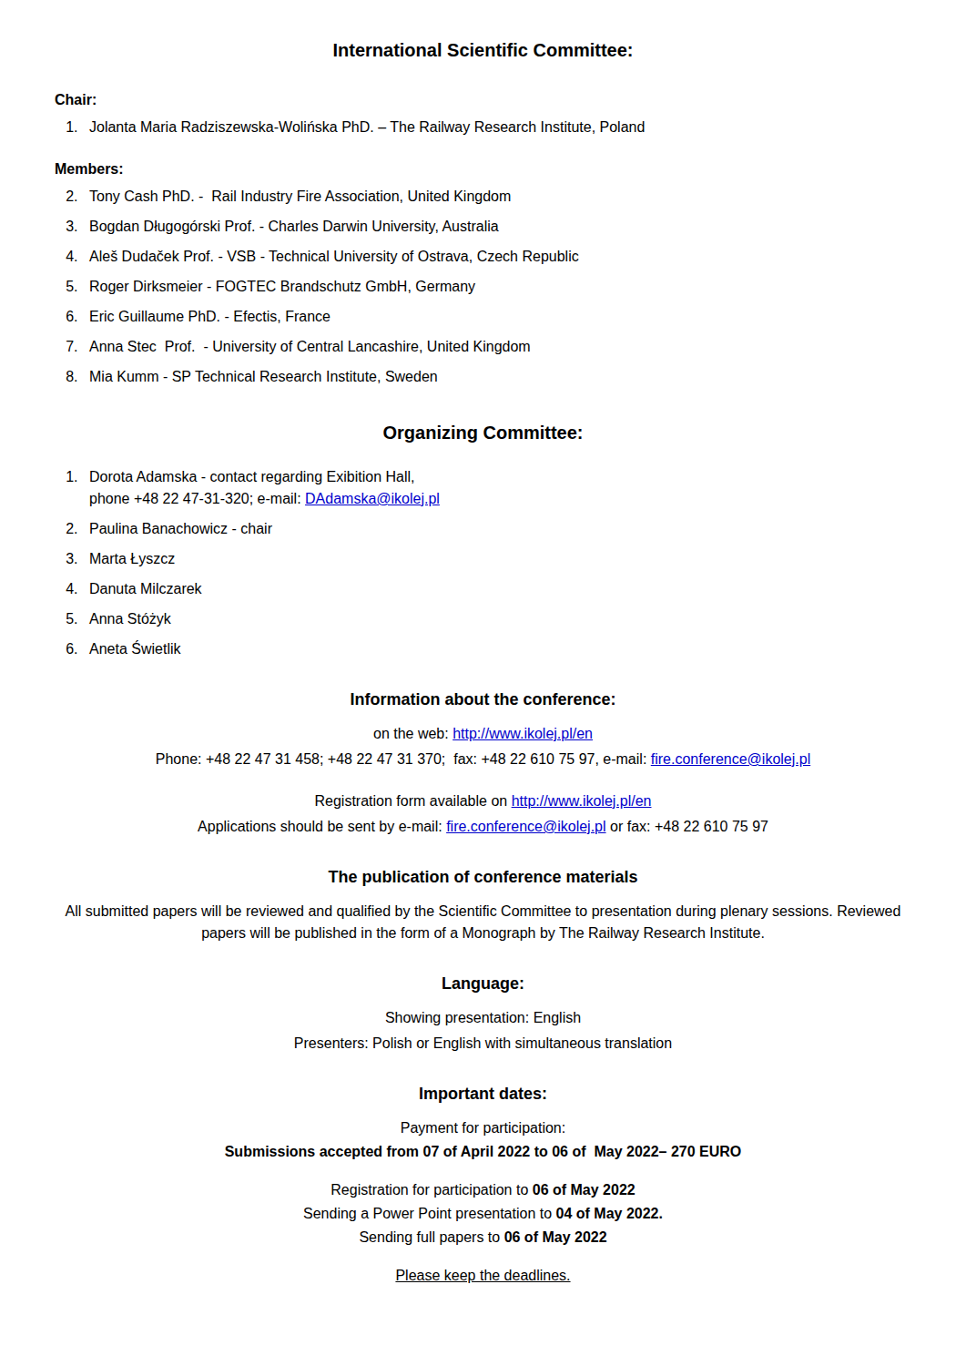International Scientific Committee:
Chair:
Jolanta Maria Radziszewska-Wolińska PhD. – The Railway Research Institute, Poland
Members:
Tony Cash PhD. - Rail Industry Fire Association, United Kingdom
Bogdan Długogórski Prof. - Charles Darwin University, Australia
Aleš Dudaček Prof. - VSB - Technical University of Ostrava, Czech Republic
Roger Dirksmeier - FOGTEC Brandschutz GmbH, Germany
Eric Guillaume PhD. - Efectis, France
Anna Stec Prof. - University of Central Lancashire, United Kingdom
Mia Kumm - SP Technical Research Institute, Sweden
Organizing Committee:
Dorota Adamska - contact regarding Exibition Hall,
phone +48 22 47-31-320; e-mail: DAdamska@ikolej.pl
Paulina Banachowicz - chair
Marta Łyszcz
Danuta Milczarek
Anna Stóżyk
Aneta Świetlik
Information about the conference:
on the web: http://www.ikolej.pl/en
Phone: +48 22 47 31 458; +48 22 47 31 370; fax: +48 22 610 75 97, e-mail: fire.conference@ikolej.pl
Registration form available on http://www.ikolej.pl/en
Applications should be sent by e-mail: fire.conference@ikolej.pl or fax: +48 22 610 75 97
The publication of conference materials
All submitted papers will be reviewed and qualified by the Scientific Committee to presentation during plenary sessions. Reviewed papers will be published in the form of a Monograph by The Railway Research Institute.
Language:
Showing presentation: English
Presenters: Polish or English with simultaneous translation
Important dates:
Payment for participation:
Submissions accepted from 07 of April 2022 to 06 of May 2022– 270 EURO
Registration for participation to 06 of May 2022
Sending a Power Point presentation to 04 of May 2022.
Sending full papers to 06 of May 2022
Please keep the deadlines.